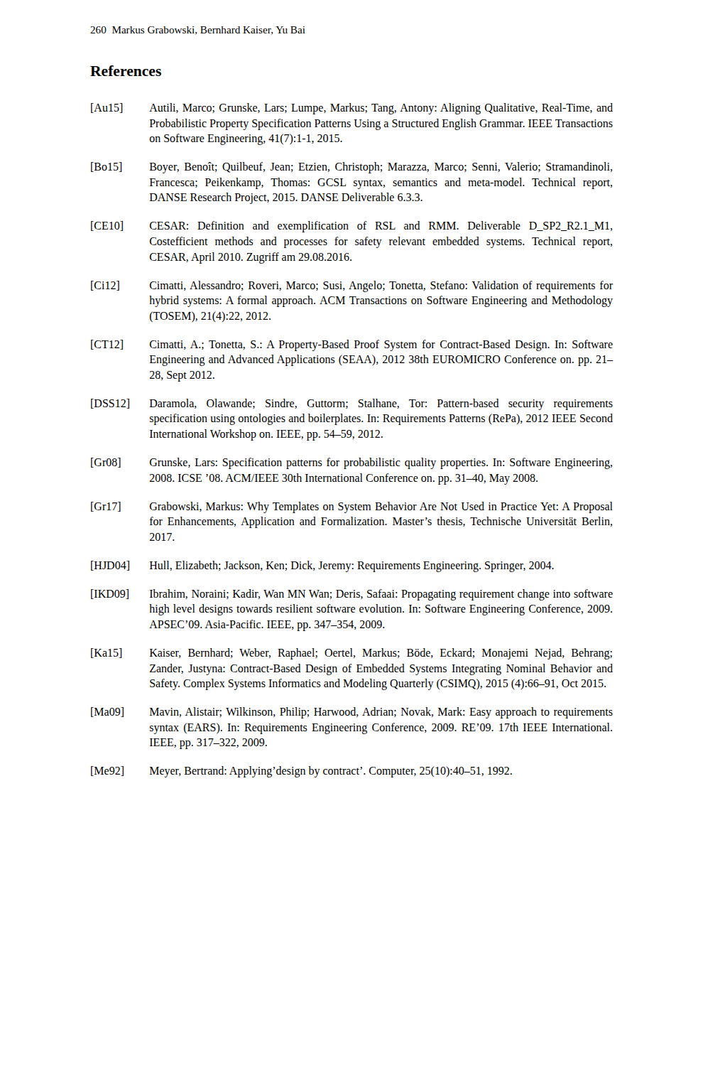260 Markus Grabowski, Bernhard Kaiser, Yu Bai
References
[Au15]
Autili, Marco; Grunske, Lars; Lumpe, Markus; Tang, Antony: Aligning Qualitative, Real-Time, and Probabilistic Property Specification Patterns Using a Structured English Grammar. IEEE Transactions on Software Engineering, 41(7):1-1, 2015.
[Bo15]
Boyer, Benoît; Quilbeuf, Jean; Etzien, Christoph; Marazza, Marco; Senni, Valerio; Stramandinoli, Francesca; Peikenkamp, Thomas: GCSL syntax, semantics and meta-model. Technical report, DANSE Research Project, 2015. DANSE Deliverable 6.3.3.
[CE10]
CESAR: Definition and exemplification of RSL and RMM. Deliverable D_SP2_R2.1_M1, Costefficient methods and processes for safety relevant embedded systems. Technical report, CESAR, April 2010. Zugriff am 29.08.2016.
[Ci12]
Cimatti, Alessandro; Roveri, Marco; Susi, Angelo; Tonetta, Stefano: Validation of requirements for hybrid systems: A formal approach. ACM Transactions on Software Engineering and Methodology (TOSEM), 21(4):22, 2012.
[CT12]
Cimatti, A.; Tonetta, S.: A Property-Based Proof System for Contract-Based Design. In: Software Engineering and Advanced Applications (SEAA), 2012 38th EUROMICRO Conference on. pp. 21–28, Sept 2012.
[DSS12]
Daramola, Olawande; Sindre, Guttorm; Stalhane, Tor: Pattern-based security requirements specification using ontologies and boilerplates. In: Requirements Patterns (RePa), 2012 IEEE Second International Workshop on. IEEE, pp. 54–59, 2012.
[Gr08]
Grunske, Lars: Specification patterns for probabilistic quality properties. In: Software Engineering, 2008. ICSE ’08. ACM/IEEE 30th International Conference on. pp. 31–40, May 2008.
[Gr17]
Grabowski, Markus: Why Templates on System Behavior Are Not Used in Practice Yet: A Proposal for Enhancements, Application and Formalization. Master’s thesis, Technische Universität Berlin, 2017.
[HJD04]
Hull, Elizabeth; Jackson, Ken; Dick, Jeremy: Requirements Engineering. Springer, 2004.
[IKD09]
Ibrahim, Noraini; Kadir, Wan MN Wan; Deris, Safaai: Propagating requirement change into software high level designs towards resilient software evolution. In: Software Engineering Conference, 2009. APSEC’09. Asia-Pacific. IEEE, pp. 347–354, 2009.
[Ka15]
Kaiser, Bernhard; Weber, Raphael; Oertel, Markus; Böde, Eckard; Monajemi Nejad, Behrang; Zander, Justyna: Contract-Based Design of Embedded Systems Integrating Nominal Behavior and Safety. Complex Systems Informatics and Modeling Quarterly (CSIMQ), 2015 (4):66–91, Oct 2015.
[Ma09]
Mavin, Alistair; Wilkinson, Philip; Harwood, Adrian; Novak, Mark: Easy approach to requirements syntax (EARS). In: Requirements Engineering Conference, 2009. RE’09. 17th IEEE International. IEEE, pp. 317–322, 2009.
[Me92]
Meyer, Bertrand: Applying’design by contract’. Computer, 25(10):40–51, 1992.